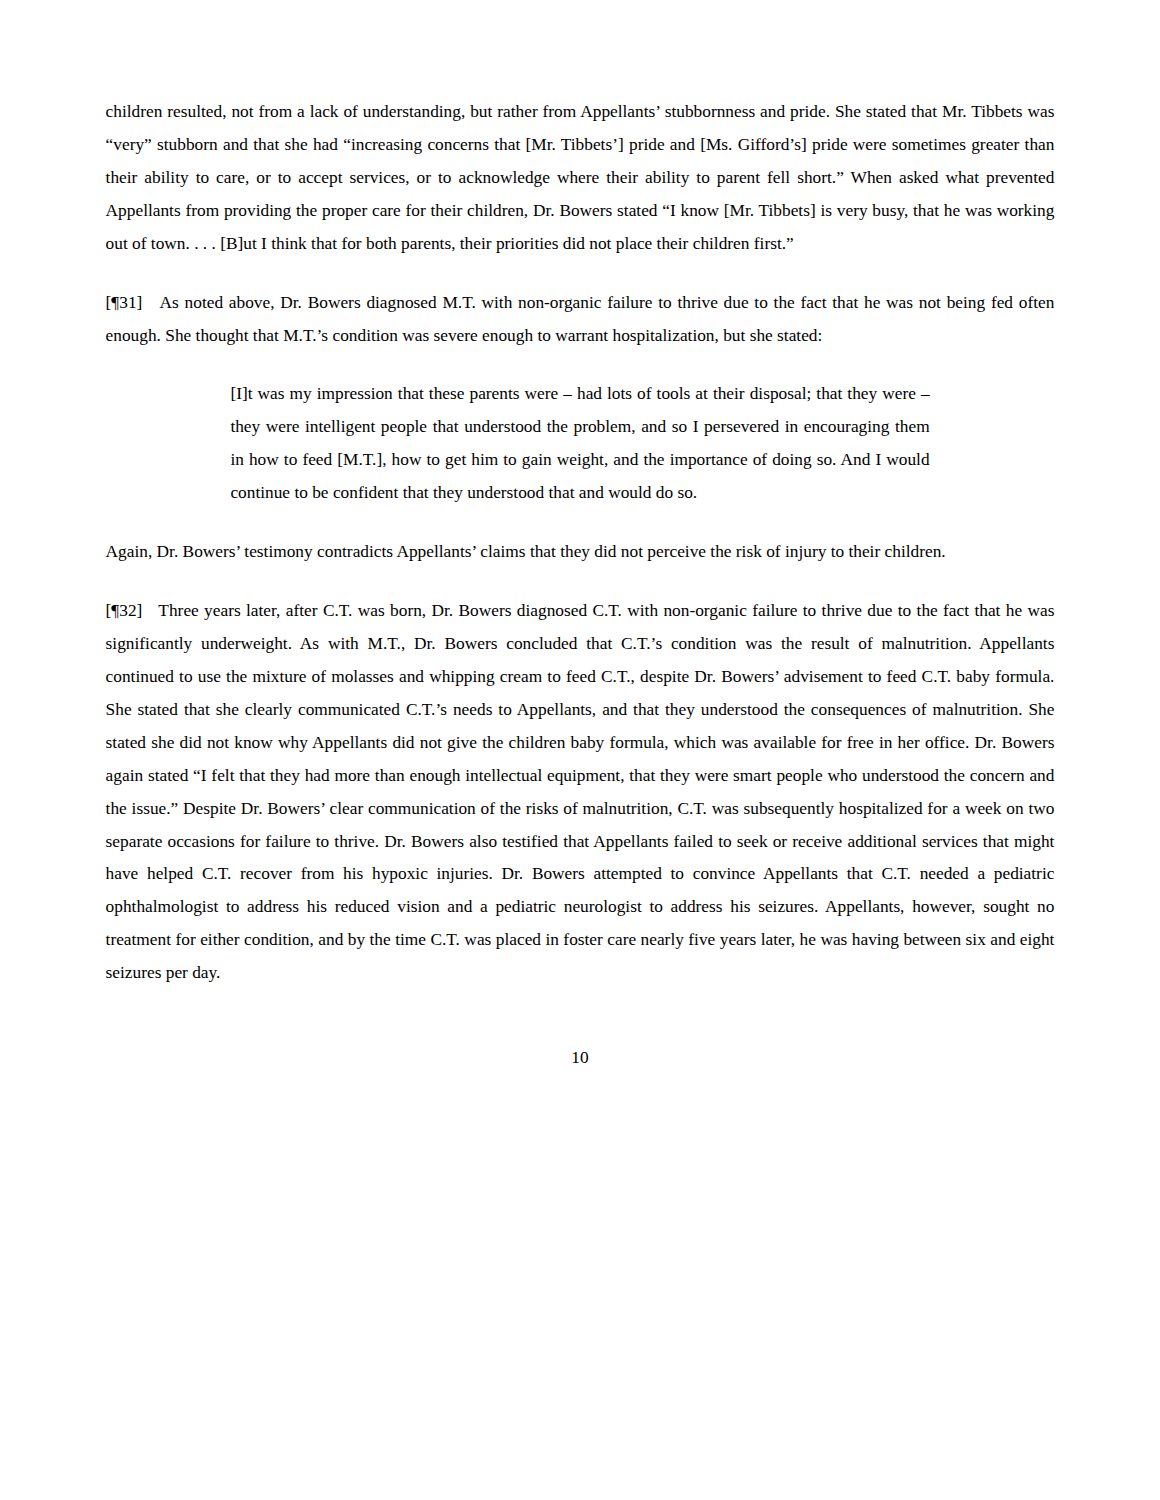children resulted, not from a lack of understanding, but rather from Appellants’ stubbornness and pride. She stated that Mr. Tibbets was “very” stubborn and that she had “increasing concerns that [Mr. Tibbets’] pride and [Ms. Gifford’s] pride were sometimes greater than their ability to care, or to accept services, or to acknowledge where their ability to parent fell short.” When asked what prevented Appellants from providing the proper care for their children, Dr. Bowers stated “I know [Mr. Tibbets] is very busy, that he was working out of town. . . . [B]ut I think that for both parents, their priorities did not place their children first.”
[¶31] As noted above, Dr. Bowers diagnosed M.T. with non-organic failure to thrive due to the fact that he was not being fed often enough. She thought that M.T.’s condition was severe enough to warrant hospitalization, but she stated:
[I]t was my impression that these parents were – had lots of tools at their disposal; that they were – they were intelligent people that understood the problem, and so I persevered in encouraging them in how to feed [M.T.], how to get him to gain weight, and the importance of doing so. And I would continue to be confident that they understood that and would do so.
Again, Dr. Bowers’ testimony contradicts Appellants’ claims that they did not perceive the risk of injury to their children.
[¶32] Three years later, after C.T. was born, Dr. Bowers diagnosed C.T. with non-organic failure to thrive due to the fact that he was significantly underweight. As with M.T., Dr. Bowers concluded that C.T.’s condition was the result of malnutrition. Appellants continued to use the mixture of molasses and whipping cream to feed C.T., despite Dr. Bowers’ advisement to feed C.T. baby formula. She stated that she clearly communicated C.T.’s needs to Appellants, and that they understood the consequences of malnutrition. She stated she did not know why Appellants did not give the children baby formula, which was available for free in her office. Dr. Bowers again stated “I felt that they had more than enough intellectual equipment, that they were smart people who understood the concern and the issue.” Despite Dr. Bowers’ clear communication of the risks of malnutrition, C.T. was subsequently hospitalized for a week on two separate occasions for failure to thrive. Dr. Bowers also testified that Appellants failed to seek or receive additional services that might have helped C.T. recover from his hypoxic injuries. Dr. Bowers attempted to convince Appellants that C.T. needed a pediatric ophthalmologist to address his reduced vision and a pediatric neurologist to address his seizures. Appellants, however, sought no treatment for either condition, and by the time C.T. was placed in foster care nearly five years later, he was having between six and eight seizures per day.
10